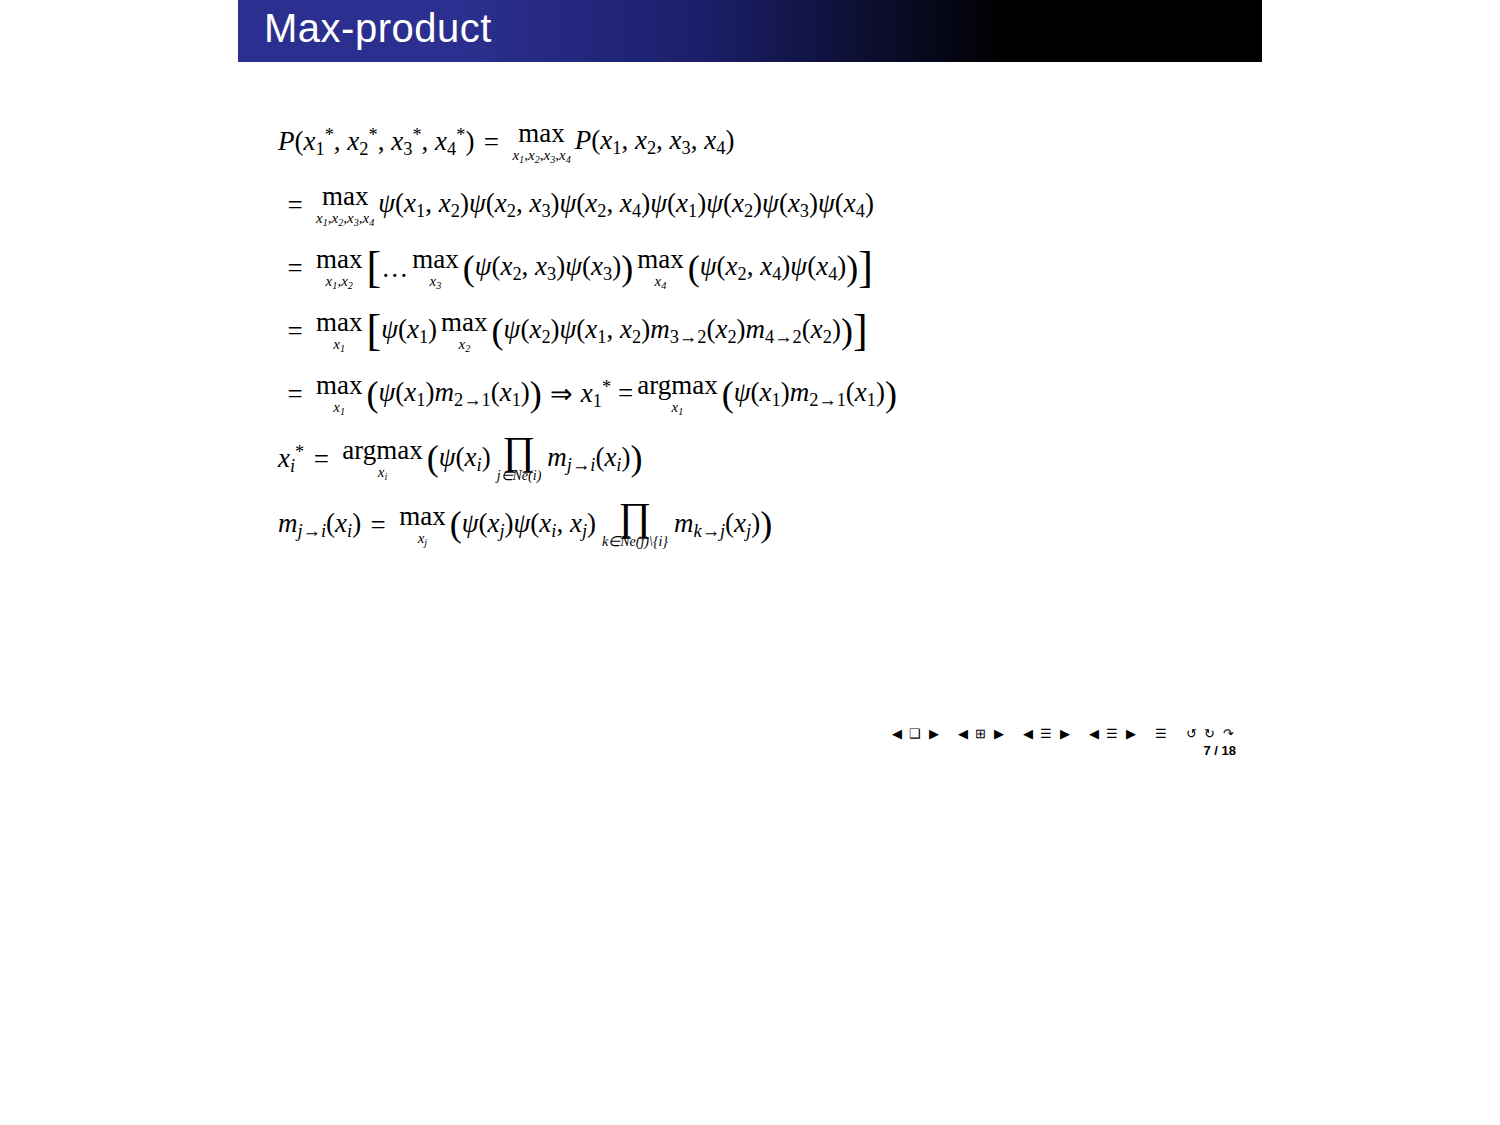Max-product
P(x1*, x2*, x3*, x4*) = max x1,x2,x3,x4 P(x1, x2, x3, x4)
= max x1,x2,x3,x4 ψ(x1, x2)ψ(x2, x3)ψ(x2, x4)ψ(x1)ψ(x2)ψ(x3)ψ(x4)
= max x1,x2 [ … max x3 ( ψ(x2, x3)ψ(x3) ) max x4 ( ψ(x2, x4)ψ(x4) ) ]
= max x1 [ ψ(x1) max x2 ( ψ(x2)ψ(x1, x2)m3→2(x2)m4→2(x2) ) ]
= max x1 ( ψ(x1)m2→1(x1) ) ⇒ x1* = argmax x1 ( ψ(x1)m2→1(x1) )
xi* = argmax xi ( ψ(xi) ∏j∈Ne(i) mj→i(xi) )
mj→i(xi) = max xj ( ψ(xj)ψ(xi, xj) ∏k∈Ne(j)\{i} mk→j(xj) )
◀ ❑ ▶ ◀ ⊞ ▶ ◀ ☰ ▶ ◀ ☰ ▶ ☰ ↺ ↻ ↷
7 / 18